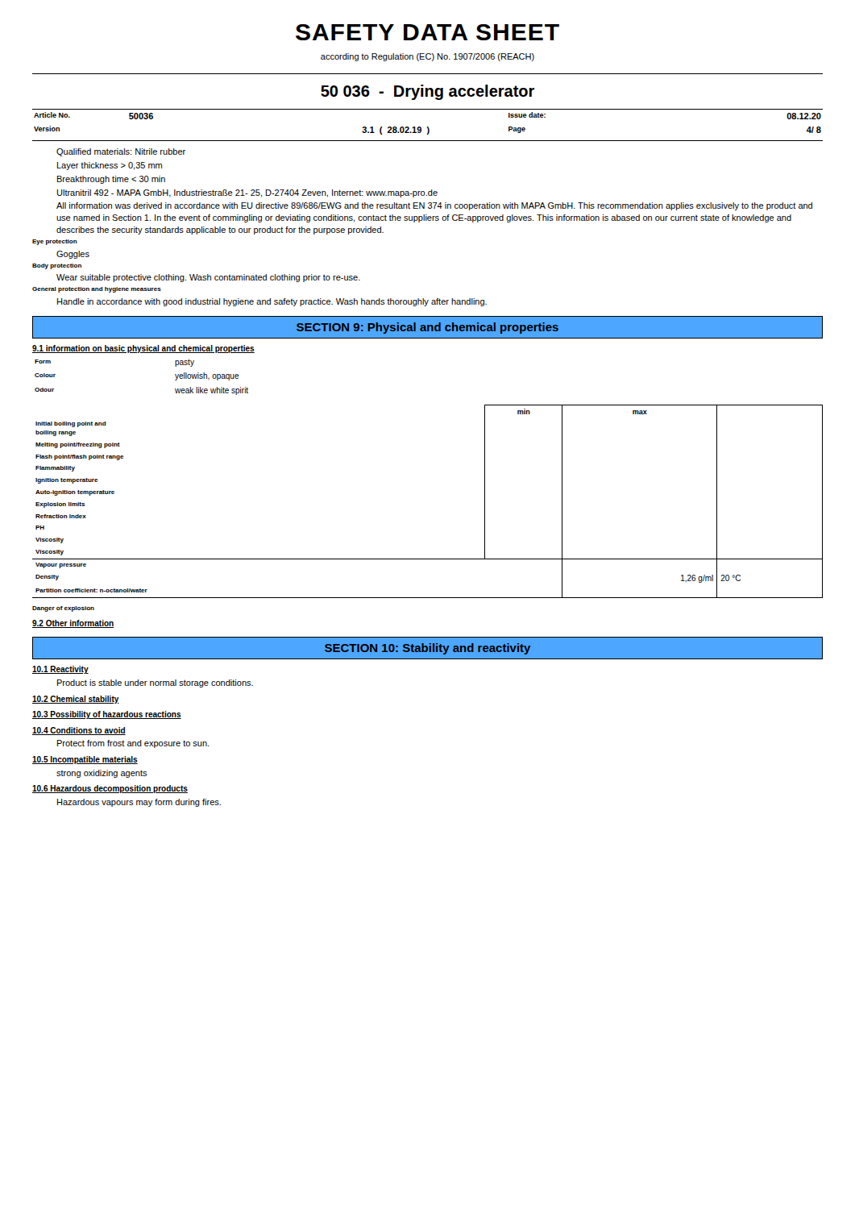SAFETY DATA SHEET
according to Regulation (EC) No. 1907/2006 (REACH)
50 036 - Drying accelerator
| Article No. | 50036 | | Issue date: | 08.12.20 |
| Version | | 3.1 ( 28.02.19 ) | Page | 4/ 8 |
Qualified materials: Nitrile rubber
Layer thickness > 0,35 mm
Breakthrough time < 30 min
Ultranitril 492 - MAPA GmbH, Industriestraße 21- 25, D-27404 Zeven, Internet: www.mapa-pro.de
All information was derived in accordance with EU directive 89/686/EWG and the resultant EN 374 in cooperation with MAPA GmbH. This recommendation applies exclusively to the product and use named in Section 1. In the event of commingling or deviating conditions, contact the suppliers of CE-approved gloves. This information is abased on our current state of knowledge and describes the security standards applicable to our product for the purpose provided.
Eye protection
Goggles
Body protection
Wear suitable protective clothing. Wash contaminated clothing prior to re-use.
General protection and hygiene measures
Handle in accordance with good industrial hygiene and safety practice. Wash hands thoroughly after handling.
SECTION 9: Physical and chemical properties
9.1 information on basic physical and chemical properties
| Form | pasty |
| Colour | yellowish, opaque |
| Odour | weak like white spirit |
| | min | max | |
| Initial boiling point and boiling range | | | |
| Melting point/freezing point | | | |
| Flash point/flash point range | | | |
| Flammability | | | |
| Ignition temperature | | | |
| Auto-ignition temperature | | | |
| Explosion limits | | | |
| Refraction index | | | |
| PH | | | |
| Viscosity | | | |
| Viscosity | | | |
| Vapour pressure | | | |
| Density | | 1,26 g/ml | 20 °C |
| Partition coefficient: n-octanol/water | | | |
Danger of explosion
9.2 Other information
SECTION 10: Stability and reactivity
10.1 Reactivity
Product is stable under normal storage conditions.
10.2 Chemical stability
10.3 Possibility of hazardous reactions
10.4 Conditions to avoid
Protect from frost and exposure to sun.
10.5 Incompatible materials
strong oxidizing agents
10.6 Hazardous decomposition products
Hazardous vapours may form during fires.